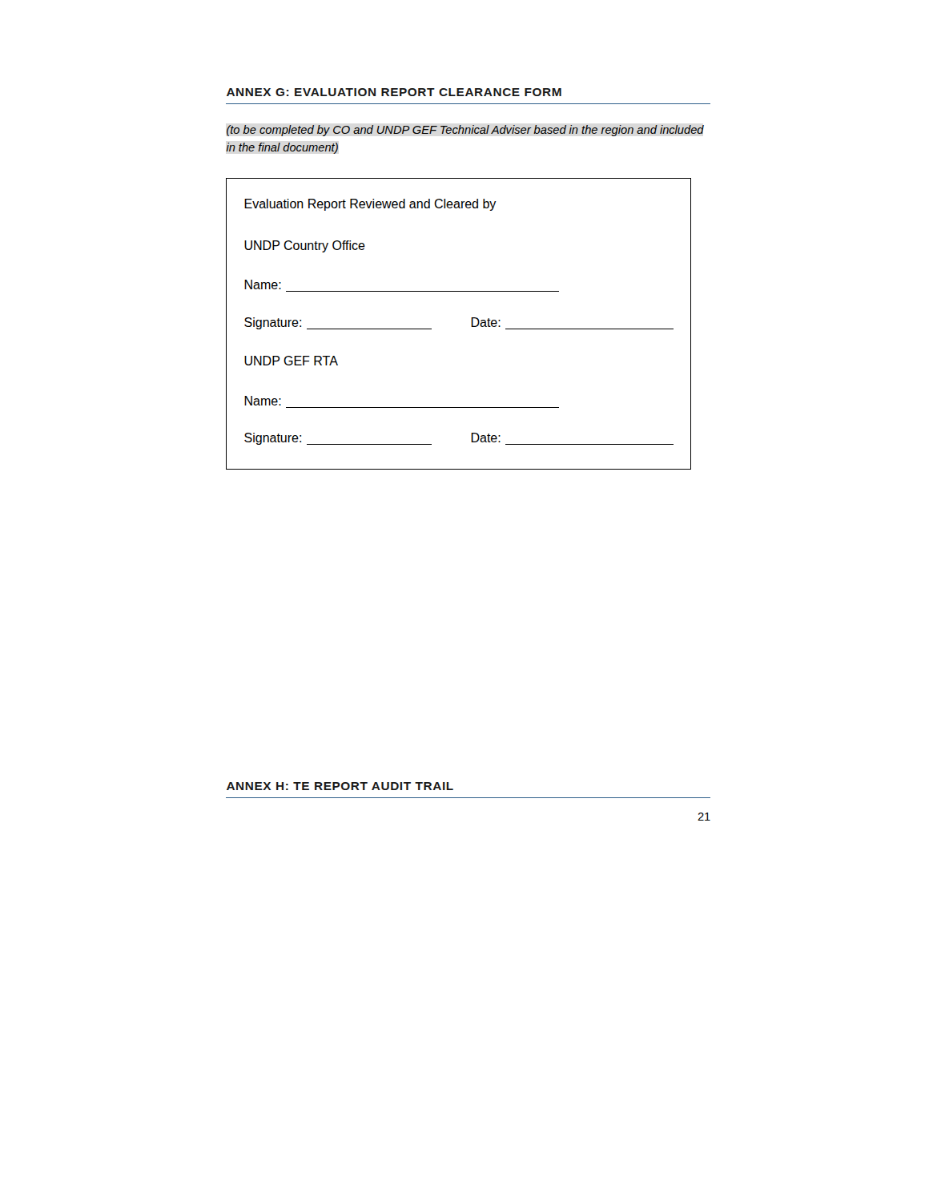ANNEX G: EVALUATION REPORT CLEARANCE FORM
(to be completed by CO and UNDP GEF Technical Adviser based in the region and included in the final document)
Evaluation Report Reviewed and Cleared by
UNDP Country Office
Name:
Signature: Date:
UNDP GEF RTA
Name:
Signature: Date:
ANNEX H: TE REPORT AUDIT TRAIL
21